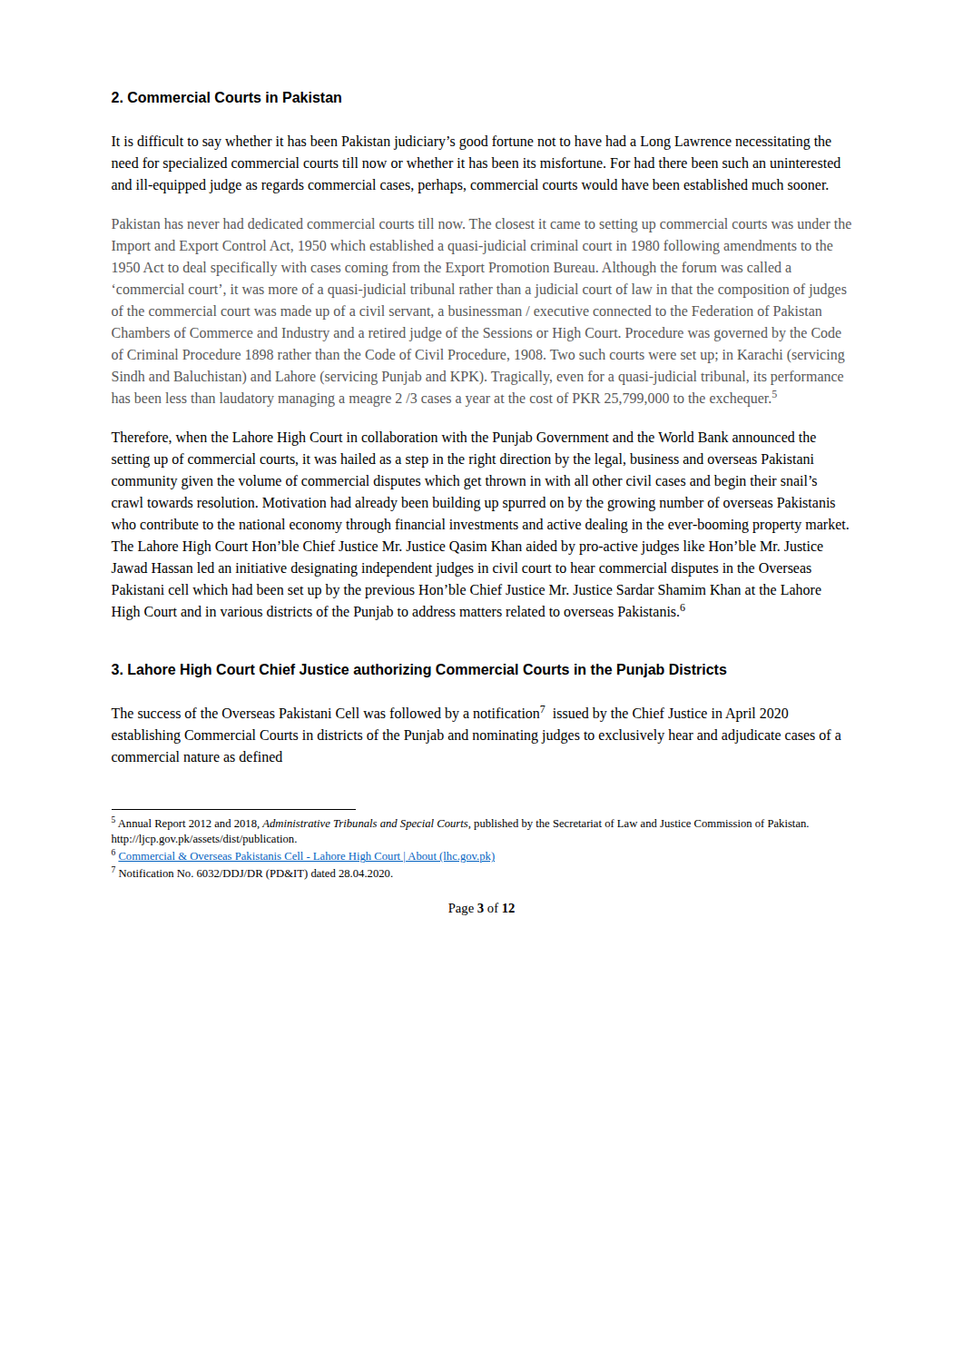2. Commercial Courts in Pakistan
It is difficult to say whether it has been Pakistan judiciary’s good fortune not to have had a Long Lawrence necessitating the need for specialized commercial courts till now or whether it has been its misfortune. For had there been such an uninterested and ill-equipped judge as regards commercial cases, perhaps, commercial courts would have been established much sooner.
Pakistan has never had dedicated commercial courts till now. The closest it came to setting up commercial courts was under the Import and Export Control Act, 1950 which established a quasi-judicial criminal court in 1980 following amendments to the 1950 Act to deal specifically with cases coming from the Export Promotion Bureau. Although the forum was called a ‘commercial court’, it was more of a quasi-judicial tribunal rather than a judicial court of law in that the composition of judges of the commercial court was made up of a civil servant, a businessman / executive connected to the Federation of Pakistan Chambers of Commerce and Industry and a retired judge of the Sessions or High Court. Procedure was governed by the Code of Criminal Procedure 1898 rather than the Code of Civil Procedure, 1908. Two such courts were set up; in Karachi (servicing Sindh and Baluchistan) and Lahore (servicing Punjab and KPK). Tragically, even for a quasi-judicial tribunal, its performance has been less than laudatory managing a meagre 2 /3 cases a year at the cost of PKR 25,799,000 to the exchequer.5
Therefore, when the Lahore High Court in collaboration with the Punjab Government and the World Bank announced the setting up of commercial courts, it was hailed as a step in the right direction by the legal, business and overseas Pakistani community given the volume of commercial disputes which get thrown in with all other civil cases and begin their snail’s crawl towards resolution. Motivation had already been building up spurred on by the growing number of overseas Pakistanis who contribute to the national economy through financial investments and active dealing in the ever-booming property market. The Lahore High Court Hon’ble Chief Justice Mr. Justice Qasim Khan aided by pro-active judges like Hon’ble Mr. Justice Jawad Hassan led an initiative designating independent judges in civil court to hear commercial disputes in the Overseas Pakistani cell which had been set up by the previous Hon’ble Chief Justice Mr. Justice Sardar Shamim Khan at the Lahore High Court and in various districts of the Punjab to address matters related to overseas Pakistanis.6
3. Lahore High Court Chief Justice authorizing Commercial Courts in the Punjab Districts
The success of the Overseas Pakistani Cell was followed by a notification7 issued by the Chief Justice in April 2020 establishing Commercial Courts in districts of the Punjab and nominating judges to exclusively hear and adjudicate cases of a commercial nature as defined
5 Annual Report 2012 and 2018, Administrative Tribunals and Special Courts, published by the Secretariat of Law and Justice Commission of Pakistan. http://ljcp.gov.pk/assets/dist/publication.
6 Commercial & Overseas Pakistanis Cell - Lahore High Court | About (lhc.gov.pk)
7 Notification No. 6032/DDJ/DR (PD&IT) dated 28.04.2020.
Page 3 of 12